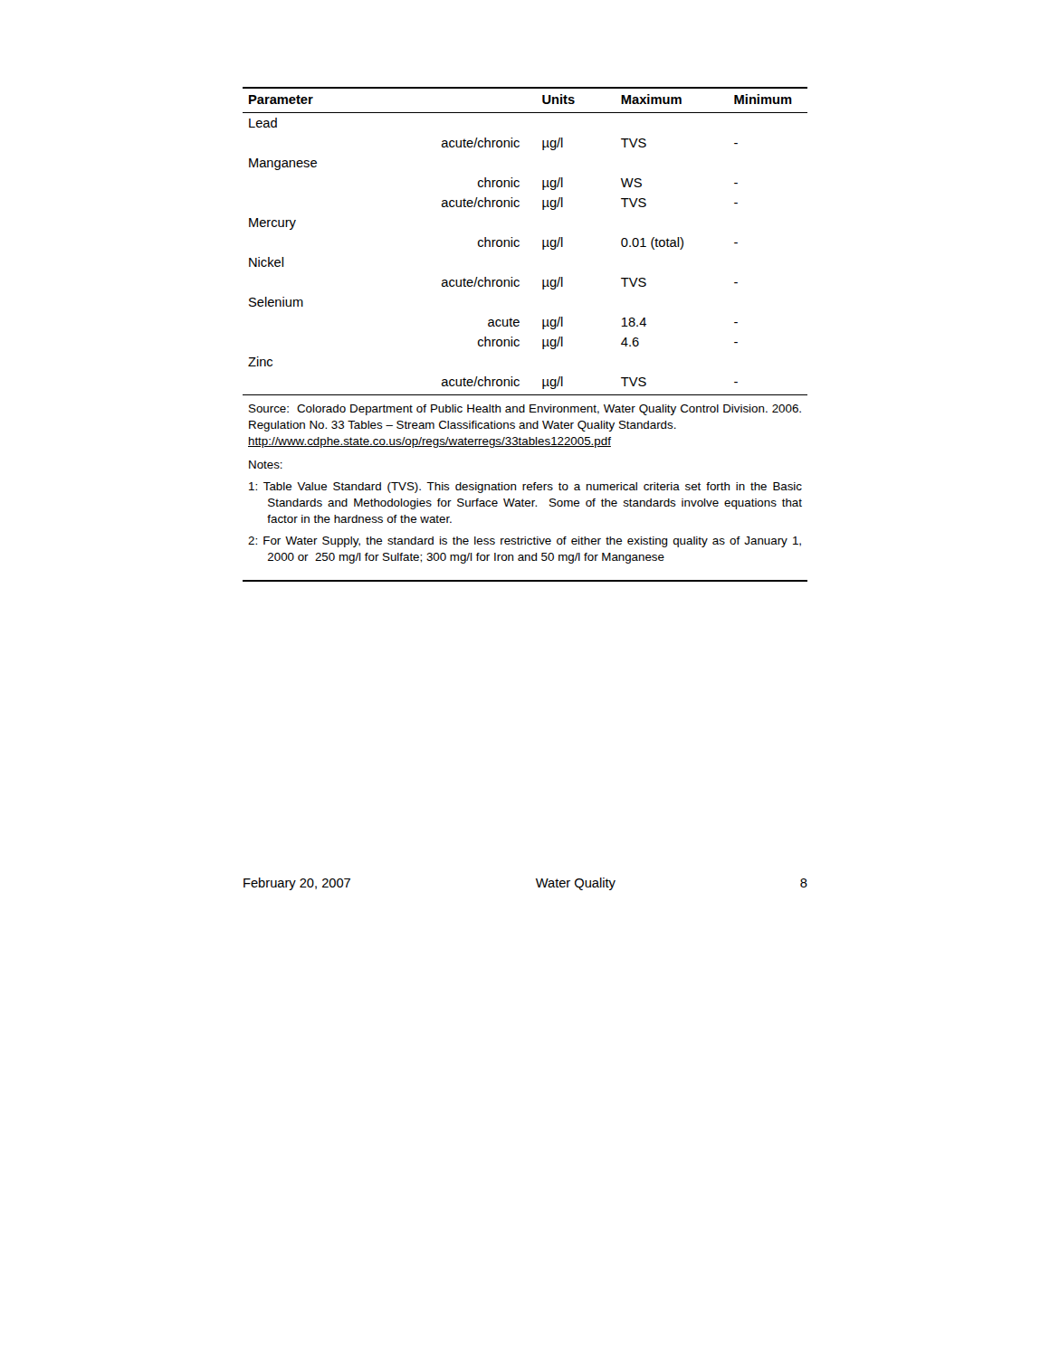| Parameter | | Units | Maximum | Minimum |
| --- | --- | --- | --- | --- |
| Lead | | | | |
| | acute/chronic | µg/l | TVS | - |
| Manganese | | | | |
| | chronic | µg/l | WS | - |
| | acute/chronic | µg/l | TVS | - |
| Mercury | | | | |
| | chronic | µg/l | 0.01 (total) | - |
| Nickel | | | | |
| | acute/chronic | µg/l | TVS | - |
| Selenium | | | | |
| | acute | µg/l | 18.4 | - |
| | chronic | µg/l | 4.6 | - |
| Zinc | | | | |
| | acute/chronic | µg/l | TVS | - |
Source: Colorado Department of Public Health and Environment, Water Quality Control Division. 2006. Regulation No. 33 Tables – Stream Classifications and Water Quality Standards.
http://www.cdphe.state.co.us/op/regs/waterregs/33tables122005.pdf
Notes:
1: Table Value Standard (TVS). This designation refers to a numerical criteria set forth in the Basic Standards and Methodologies for Surface Water. Some of the standards involve equations that factor in the hardness of the water.
2: For Water Supply, the standard is the less restrictive of either the existing quality as of January 1, 2000 or 250 mg/l for Sulfate; 300 mg/l for Iron and 50 mg/l for Manganese
February 20, 2007
Water Quality
8